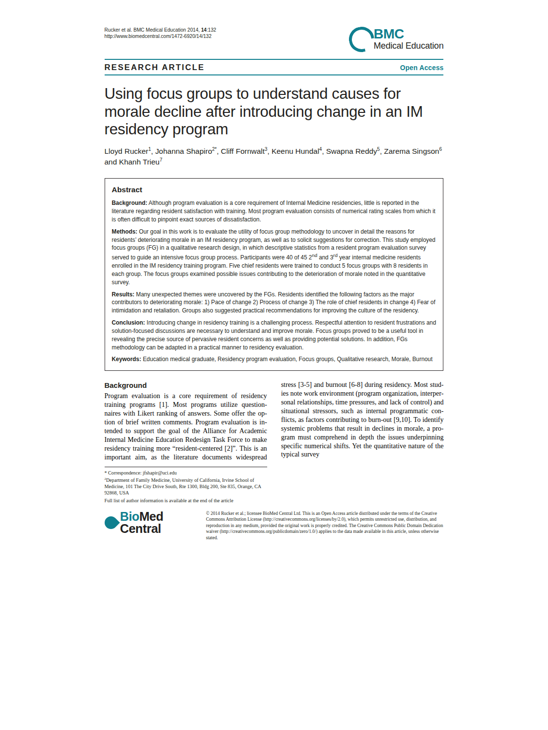Rucker et al. BMC Medical Education 2014, 14:132
http://www.biomedcentral.com/1472-6920/14/132
BMC
Medical Education
RESEARCH ARTICLE
Open Access
Using focus groups to understand causes for morale decline after introducing change in an IM residency program
Lloyd Rucker1, Johanna Shapiro2*, Cliff Fornwalt3, Keenu Hundal4, Swapna Reddy5, Zarema Singson6 and Khanh Trieu7
Abstract
Background: Although program evaluation is a core requirement of Internal Medicine residencies, little is reported in the literature regarding resident satisfaction with training. Most program evaluation consists of numerical rating scales from which it is often difficult to pinpoint exact sources of dissatisfaction.
Methods: Our goal in this work is to evaluate the utility of focus group methodology to uncover in detail the reasons for residents’ deteriorating morale in an IM residency program, as well as to solicit suggestions for correction. This study employed focus groups (FG) in a qualitative research design, in which descriptive statistics from a resident program evaluation survey served to guide an intensive focus group process. Participants were 40 of 45 2nd and 3rd year internal medicine residents enrolled in the IM residency training program. Five chief residents were trained to conduct 5 focus groups with 8 residents in each group. The focus groups examined possible issues contributing to the deterioration of morale noted in the quantitative survey.
Results: Many unexpected themes were uncovered by the FGs. Residents identified the following factors as the major contributors to deteriorating morale: 1) Pace of change 2) Process of change 3) The role of chief residents in change 4) Fear of intimidation and retaliation. Groups also suggested practical recommendations for improving the culture of the residency.
Conclusion: Introducing change in residency training is a challenging process. Respectful attention to resident frustrations and solution-focused discussions are necessary to understand and improve morale. Focus groups proved to be a useful tool in revealing the precise source of pervasive resident concerns as well as providing potential solutions. In addition, FGs methodology can be adapted in a practical manner to residency evaluation.
Keywords: Education medical graduate, Residency program evaluation, Focus groups, Qualitative research, Morale, Burnout
Background
Program evaluation is a core requirement of residency training programs [1]. Most programs utilize questionnaires with Likert ranking of answers. Some offer the option of brief written comments. Program evaluation is intended to support the goal of the Alliance for Academic Internal Medicine Education Redesign Task Force to make residency training more “resident-centered [2]”. This is an important aim, as the literature documents widespread stress [3-5] and burnout [6-8] during residency. Most studies note work environment (program organization, interpersonal relationships, time pressures, and lack of control) and situational stressors, such as internal programmatic conflicts, as factors contributing to burn-out [9,10]. To identify systemic problems that result in declines in morale, a program must comprehend in depth the issues underpinning specific numerical shifts. Yet the quantitative nature of the typical survey
* Correspondence: jfshapir@uci.edu
2Department of Family Medicine, University of California, Irvine School of Medicine, 101 The City Drive South, Rte 1300, Bldg 200, Ste 835, Orange, CA 92868, USA
Full list of author information is available at the end of the article
Bio Med Central
© 2014 Rucker et al.; licensee BioMed Central Ltd. This is an Open Access article distributed under the terms of the Creative Commons Attribution License (http://creativecommons.org/licenses/by/2.0), which permits unrestricted use, distribution, and reproduction in any medium, provided the original work is properly credited. The Creative Commons Public Domain Dedication waiver (http://creativecommons.org/publicdomain/zero/1.0/) applies to the data made available in this article, unless otherwise stated.